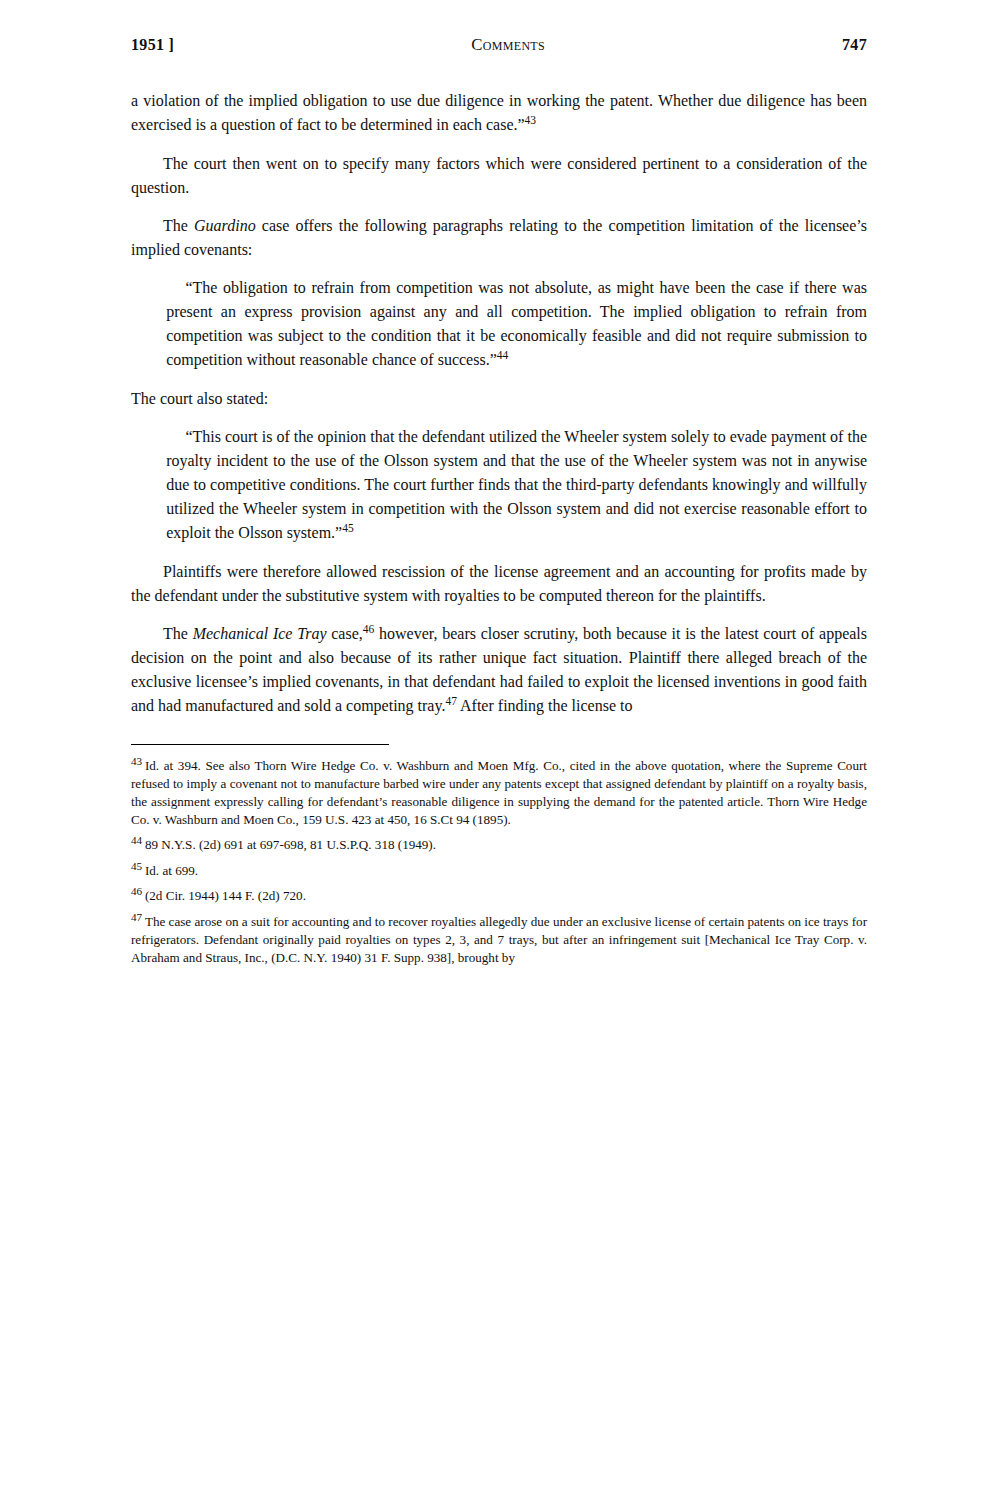1951 ] Comments 747
a violation of the implied obligation to use due diligence in working the patent. Whether due diligence has been exercised is a question of fact to be determined in each case.”43
The court then went on to specify many factors which were considered pertinent to a consideration of the question.
The Guardino case offers the following paragraphs relating to the competition limitation of the licensee’s implied covenants:
“The obligation to refrain from competition was not absolute, as might have been the case if there was present an express provision against any and all competition. The implied obligation to refrain from competition was subject to the condition that it be economically feasible and did not require submission to competition without reasonable chance of success.”44
The court also stated:
“This court is of the opinion that the defendant utilized the Wheeler system solely to evade payment of the royalty incident to the use of the Olsson system and that the use of the Wheeler system was not in anywise due to competitive conditions. The court further finds that the third-party defendants knowingly and willfully utilized the Wheeler system in competition with the Olsson system and did not exercise reasonable effort to exploit the Olsson system.”45
Plaintiffs were therefore allowed rescission of the license agreement and an accounting for profits made by the defendant under the substitutive system with royalties to be computed thereon for the plaintiffs.
The Mechanical Ice Tray case,46 however, bears closer scrutiny, both because it is the latest court of appeals decision on the point and also because of its rather unique fact situation. Plaintiff there alleged breach of the exclusive licensee’s implied covenants, in that defendant had failed to exploit the licensed inventions in good faith and had manufactured and sold a competing tray.47 After finding the license to
43 Id. at 394. See also Thorn Wire Hedge Co. v. Washburn and Moen Mfg. Co., cited in the above quotation, where the Supreme Court refused to imply a covenant not to manufacture barbed wire under any patents except that assigned defendant by plaintiff on a royalty basis, the assignment expressly calling for defendant’s reasonable diligence in supplying the demand for the patented article. Thorn Wire Hedge Co. v. Washburn and Moen Co., 159 U.S. 423 at 450, 16 S.Ct 94 (1895).
4489 N.Y.S. (2d) 691 at 697-698, 81 U.S.P.Q. 318 (1949).
45 Id. at 699.
46(2d Cir. 1944) 144 F. (2d) 720.
47 The case arose on a suit for accounting and to recover royalties allegedly due under an exclusive license of certain patents on ice trays for refrigerators. Defendant originally paid royalties on types 2, 3, and 7 trays, but after an infringement suit [Mechanical Ice Tray Corp. v. Abraham and Straus, Inc., (D.C. N.Y. 1940) 31 F. Supp. 938], brought by